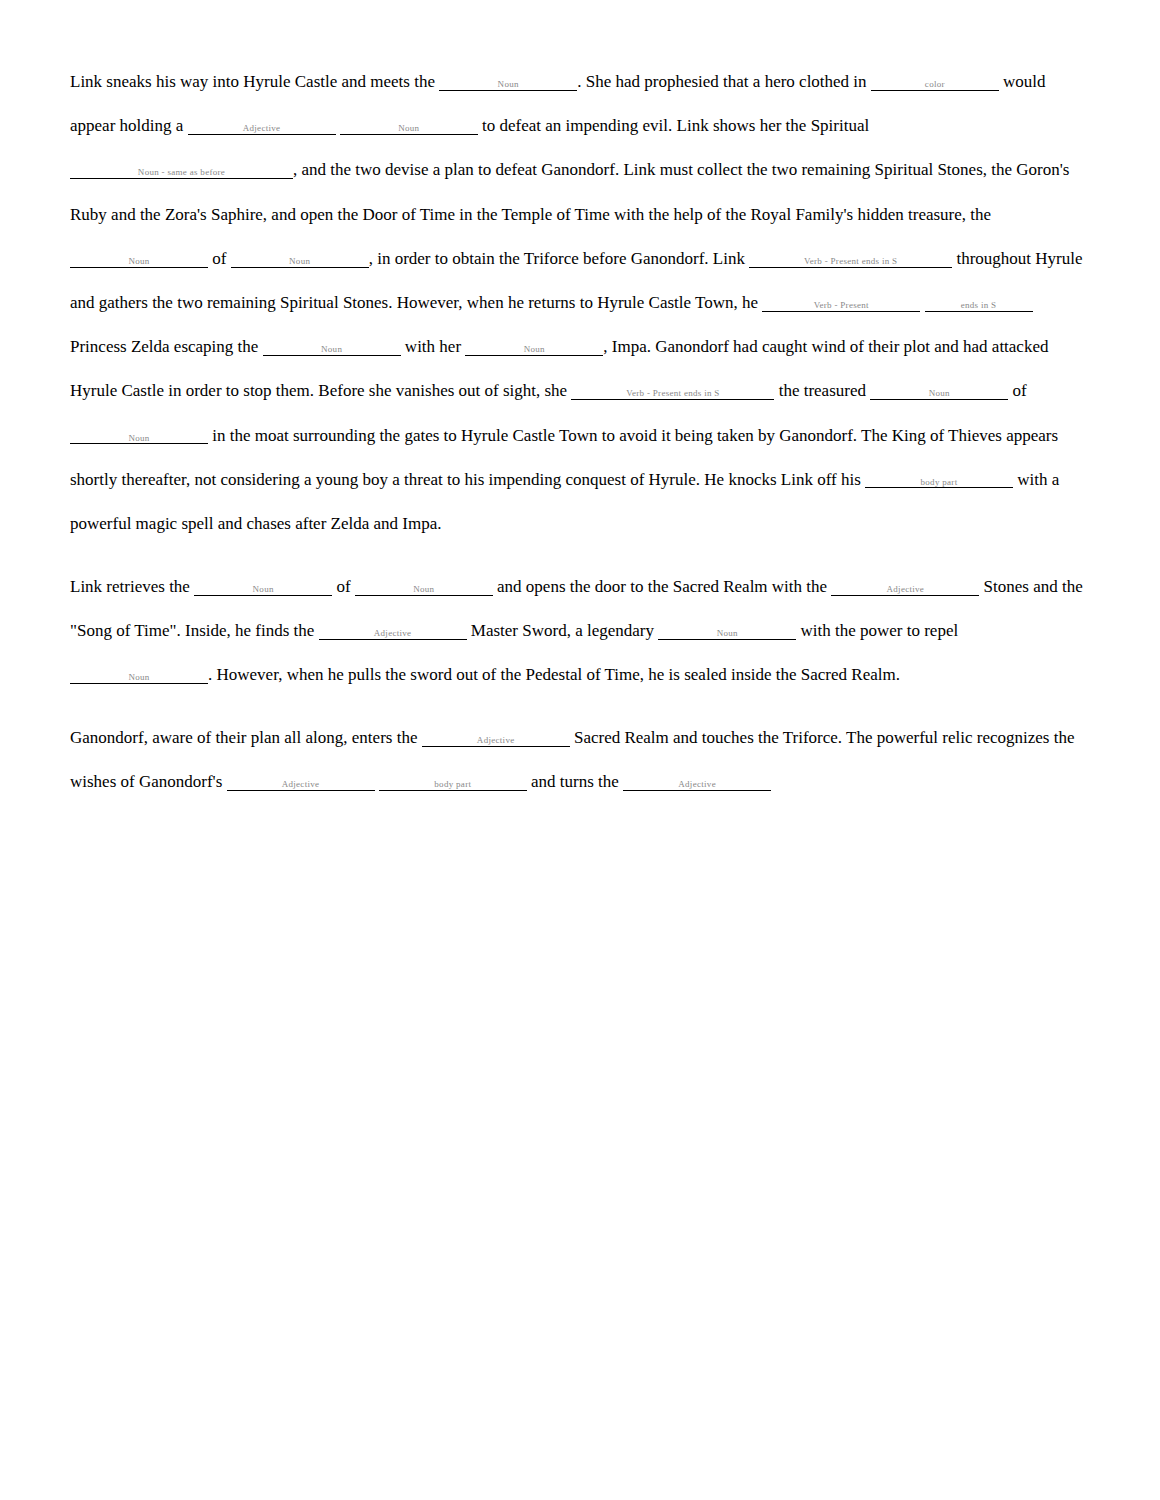Link sneaks his way into Hyrule Castle and meets the Noun. She had prophesied that a hero clothed in color would appear holding a Adjective Noun to defeat an impending evil. Link shows her the Spiritual Noun - same as before, and the two devise a plan to defeat Ganondorf. Link must collect the two remaining Spiritual Stones, the Goron's Ruby and the Zora's Saphire, and open the Door of Time in the Temple of Time with the help of the Royal Family's hidden treasure, the Noun of Noun, in order to obtain the Triforce before Ganondorf. Link Verb - Present ends in S throughout Hyrule and gathers the two remaining Spiritual Stones. However, when he returns to Hyrule Castle Town, he Verb - Present ends in S Princess Zelda escaping the Noun with her Noun, Impa. Ganondorf had caught wind of their plot and had attacked Hyrule Castle in order to stop them. Before she vanishes out of sight, she Verb - Present ends in S the treasured Noun of Noun in the moat surrounding the gates to Hyrule Castle Town to avoid it being taken by Ganondorf. The King of Thieves appears shortly thereafter, not considering a young boy a threat to his impending conquest of Hyrule. He knocks Link off his body part with a powerful magic spell and chases after Zelda and Impa.
Link retrieves the Noun of Noun and opens the door to the Sacred Realm with the Adjective Stones and the "Song of Time". Inside, he finds the Adjective Master Sword, a legendary Noun with the power to repel Noun. However, when he pulls the sword out of the Pedestal of Time, he is sealed inside the Sacred Realm.
Ganondorf, aware of their plan all along, enters the Adjective Sacred Realm and touches the Triforce. The powerful relic recognizes the wishes of Ganondorf's Adjective body part and turns the Adjective